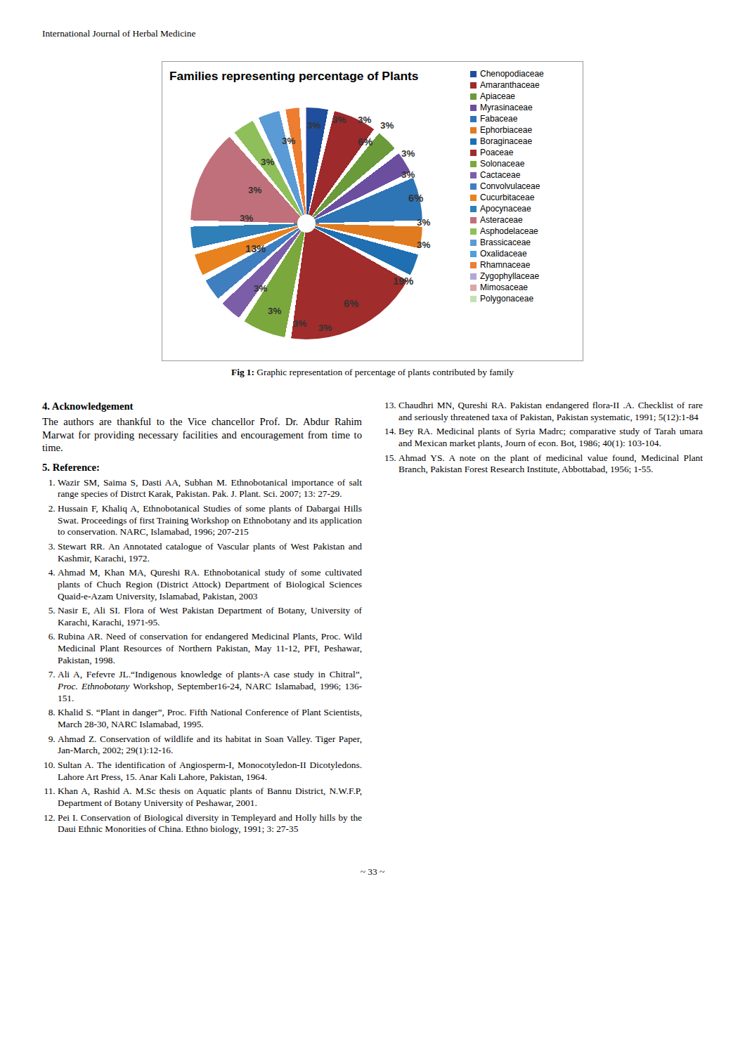International Journal of Herbal Medicine
Families representing percentage of Plants
3% 3% 3% 3% 3% 3% 3% 3% 13% 3% 3% 3% 3% 6% 19% 3% 3% 6% 3% 3% 6%
Chenopodiaceae
Amaranthaceae
Apiaceae
Myrasinaceae
Fabaceae
Ephorbiaceae
Boraginaceae
Poaceae
Solonaceae
Cactaceae
Convolvulaceae
Cucurbitaceae
Apocynaceae
Asteraceae
Asphodelaceae
Brassicaceae
Oxalidaceae
Rhamnaceae
Zygophyllaceae
Mimosaceae
Polygonaceae
Fig 1: Graphic representation of percentage of plants contributed by family
4. Acknowledgement
The authors are thankful to the Vice chancellor Prof. Dr. Abdur Rahim Marwat for providing necessary facilities and encouragement from time to time.
5. Reference:
Wazir SM, Saima S, Dasti AA, Subhan M. Ethnobotanical importance of salt range species of Distrct Karak, Pakistan. Pak. J. Plant. Sci. 2007; 13: 27-29.
Hussain F, Khaliq A, Ethnobotanical Studies of some plants of Dabargai Hills Swat. Proceedings of first Training Workshop on Ethnobotany and its application to conservation. NARC, Islamabad, 1996; 207-215
Stewart RR. An Annotated catalogue of Vascular plants of West Pakistan and Kashmir, Karachi, 1972.
Ahmad M, Khan MA, Qureshi RA. Ethnobotanical study of some cultivated plants of Chuch Region (District Attock) Department of Biological Sciences Quaid-e-Azam University, Islamabad, Pakistan, 2003
Nasir E, Ali SI. Flora of West Pakistan Department of Botany, University of Karachi, Karachi, 1971-95.
Rubina AR. Need of conservation for endangered Medicinal Plants, Proc. Wild Medicinal Plant Resources of Northern Pakistan, May 11-12, PFI, Peshawar, Pakistan, 1998.
Ali A, Fefevre JL.“Indigenous knowledge of plants-A case study in Chitral”, Proc. Ethnobotany Workshop, September16-24, NARC Islamabad, 1996; 136-151.
Khalid S. “Plant in danger”, Proc. Fifth National Conference of Plant Scientists, March 28-30, NARC Islamabad, 1995.
Ahmad Z. Conservation of wildlife and its habitat in Soan Valley. Tiger Paper, Jan-March, 2002; 29(1):12-16.
Sultan A. The identification of Angiosperm-I, Monocotyledon-II Dicotyledons. Lahore Art Press, 15. Anar Kali Lahore, Pakistan, 1964.
Khan A, Rashid A. M.Sc thesis on Aquatic plants of Bannu District, N.W.F.P, Department of Botany University of Peshawar, 2001.
Pei I. Conservation of Biological diversity in Templeyard and Holly hills by the Daui Ethnic Monorities of China. Ethno biology, 1991; 3: 27-35
Chaudhri MN, Qureshi RA. Pakistan endangered flora-II .A. Checklist of rare and seriously threatened taxa of Pakistan, Pakistan systematic, 1991; 5(12):1-84
Bey RA. Medicinal plants of Syria Madrc; comparative study of Tarah umara and Mexican market plants, Journ of econ. Bot, 1986; 40(1): 103-104.
Ahmad YS. A note on the plant of medicinal value found, Medicinal Plant Branch, Pakistan Forest Research Institute, Abbottabad, 1956; 1-55.
~ 33 ~